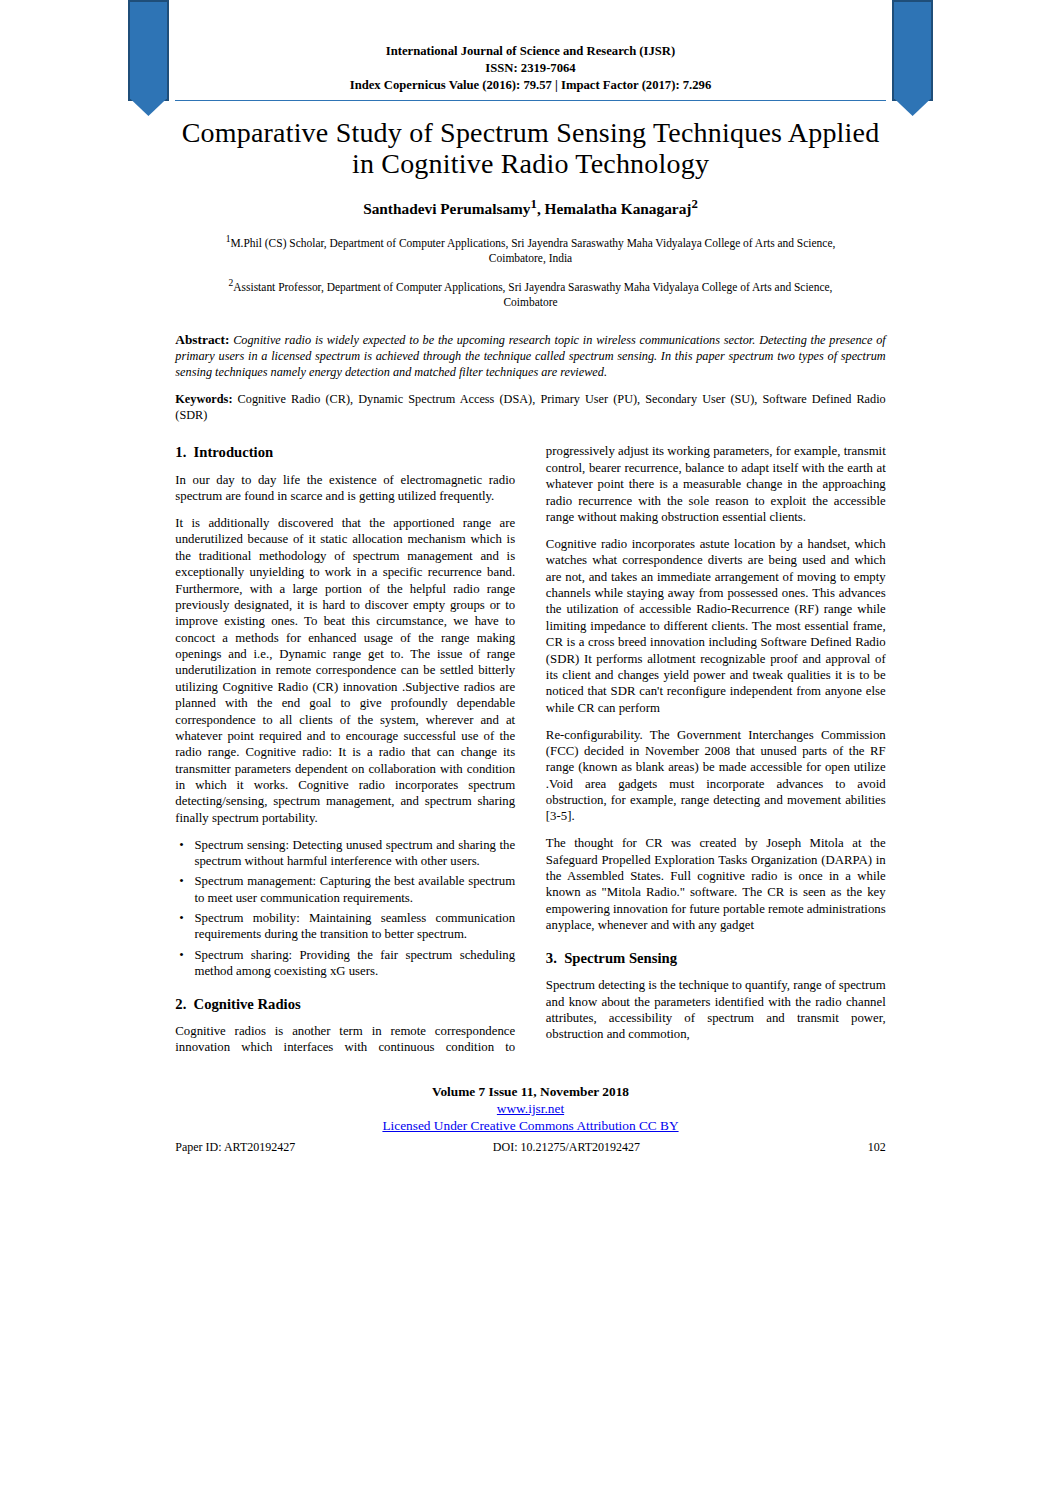International Journal of Science and Research (IJSR)
ISSN: 2319-7064
Index Copernicus Value (2016): 79.57 | Impact Factor (2017): 7.296
Comparative Study of Spectrum Sensing Techniques Applied in Cognitive Radio Technology
Santhadevi Perumalsamy1, Hemalatha Kanagaraj2
1M.Phil (CS) Scholar, Department of Computer Applications, Sri Jayendra Saraswathy Maha Vidyalaya College of Arts and Science,
Coimbatore, India
2Assistant Professor, Department of Computer Applications, Sri Jayendra Saraswathy Maha Vidyalaya College of Arts and Science,
Coimbatore
Abstract: Cognitive radio is widely expected to be the upcoming research topic in wireless communications sector. Detecting the presence of primary users in a licensed spectrum is achieved through the technique called spectrum sensing. In this paper spectrum two types of spectrum sensing techniques namely energy detection and matched filter techniques are reviewed.
Keywords: Cognitive Radio (CR), Dynamic Spectrum Access (DSA), Primary User (PU), Secondary User (SU), Software Defined Radio (SDR)
1. Introduction
In our day to day life the existence of electromagnetic radio spectrum are found in scarce and is getting utilized frequently.
It is additionally discovered that the apportioned range are underutilized because of it static allocation mechanism which is the traditional methodology of spectrum management and is exceptionally unyielding to work in a specific recurrence band. Furthermore, with a large portion of the helpful radio range previously designated, it is hard to discover empty groups or to improve existing ones. To beat this circumstance, we have to concoct a methods for enhanced usage of the range making openings and i.e., Dynamic range get to. The issue of range underutilization in remote correspondence can be settled bitterly utilizing Cognitive Radio (CR) innovation .Subjective radios are planned with the end goal to give profoundly dependable correspondence to all clients of the system, wherever and at whatever point required and to encourage successful use of the radio range. Cognitive radio: It is a radio that can change its transmitter parameters dependent on collaboration with condition in which it works. Cognitive radio incorporates spectrum detecting/sensing, spectrum management, and spectrum sharing finally spectrum portability.
Spectrum sensing: Detecting unused spectrum and sharing the spectrum without harmful interference with other users.
Spectrum management: Capturing the best available spectrum to meet user communication requirements.
Spectrum mobility: Maintaining seamless communication requirements during the transition to better spectrum.
Spectrum sharing: Providing the fair spectrum scheduling method among coexisting xG users.
2. Cognitive Radios
Cognitive radios is another term in remote correspondence innovation which interfaces with continuous condition to progressively adjust its working parameters, for example, transmit control, bearer recurrence, balance to adapt itself with the earth at whatever point there is a measurable change in the approaching radio recurrence with the sole reason to exploit the accessible range without making obstruction essential clients.
Cognitive radio incorporates astute location by a handset, which watches what correspondence diverts are being used and which are not, and takes an immediate arrangement of moving to empty channels while staying away from possessed ones. This advances the utilization of accessible Radio-Recurrence (RF) range while limiting impedance to different clients. The most essential frame, CR is a cross breed innovation including Software Defined Radio (SDR) It performs allotment recognizable proof and approval of its client and changes yield power and tweak qualities it is to be noticed that SDR can't reconfigure independent from anyone else while CR can perform
Re-configurability. The Government Interchanges Commission (FCC) decided in November 2008 that unused parts of the RF range (known as blank areas) be made accessible for open utilize .Void area gadgets must incorporate advances to avoid obstruction, for example, range detecting and movement abilities [3-5].
The thought for CR was created by Joseph Mitola at the Safeguard Propelled Exploration Tasks Organization (DARPA) in the Assembled States. Full cognitive radio is once in a while known as "Mitola Radio." software. The CR is seen as the key empowering innovation for future portable remote administrations anyplace, whenever and with any gadget
3. Spectrum Sensing
Spectrum detecting is the technique to quantify, range of spectrum and know about the parameters identified with the radio channel attributes, accessibility of spectrum and transmit power, obstruction and commotion,
Volume 7 Issue 11, November 2018
www.ijsr.net
Licensed Under Creative Commons Attribution CC BY
Paper ID: ART20192427 DOI: 10.21275/ART20192427 102